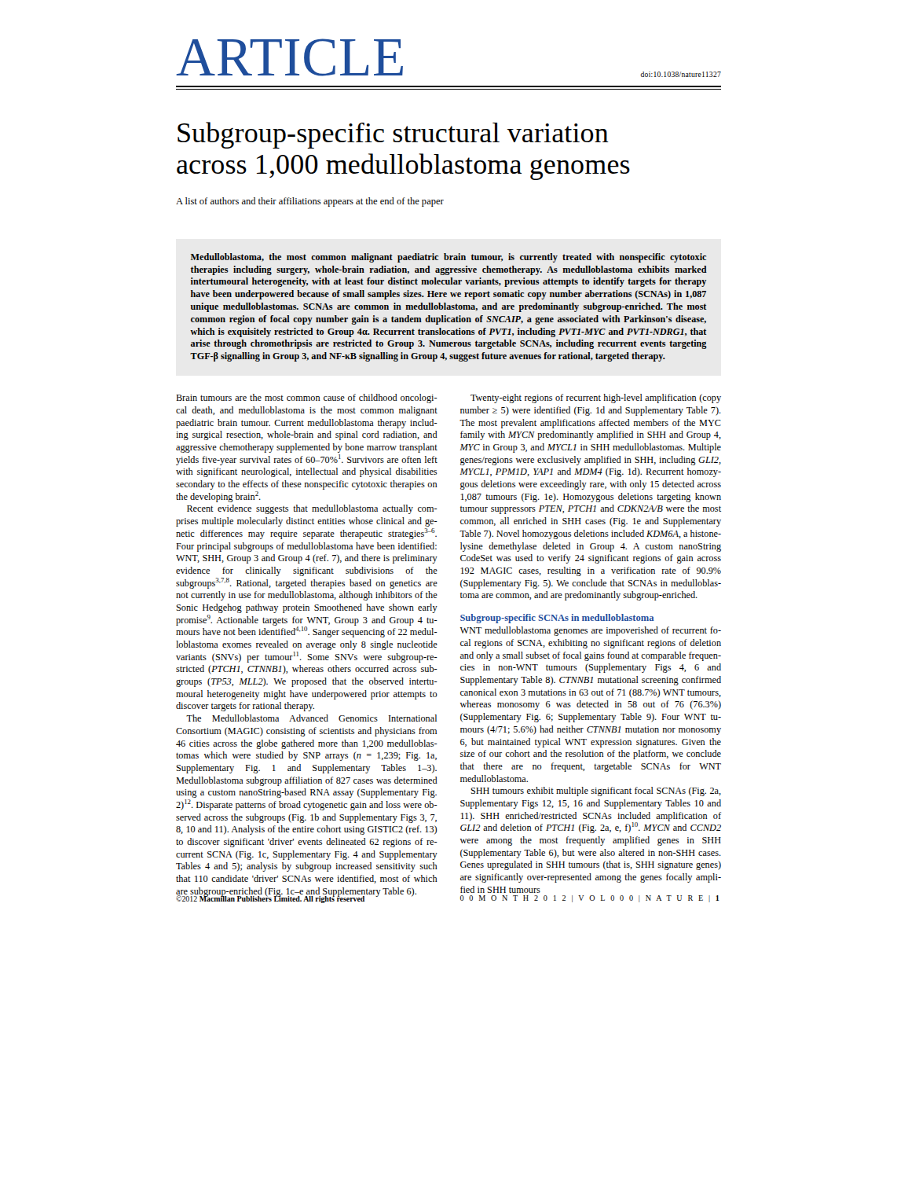ARTICLE
doi:10.1038/nature11327
Subgroup-specific structural variation
across 1,000 medulloblastoma genomes
A list of authors and their affiliations appears at the end of the paper
Medulloblastoma, the most common malignant paediatric brain tumour, is currently treated with nonspecific cytotoxic therapies including surgery, whole-brain radiation, and aggressive chemotherapy. As medulloblastoma exhibits marked intertumoural heterogeneity, with at least four distinct molecular variants, previous attempts to identify targets for therapy have been underpowered because of small samples sizes. Here we report somatic copy number aberrations (SCNAs) in 1,087 unique medulloblastomas. SCNAs are common in medulloblastoma, and are predominantly subgroup-enriched. The most common region of focal copy number gain is a tandem duplication of SNCAIP, a gene associated with Parkinson's disease, which is exquisitely restricted to Group 4α. Recurrent translocations of PVT1, including PVT1-MYC and PVT1-NDRG1, that arise through chromothripsis are restricted to Group 3. Numerous targetable SCNAs, including recurrent events targeting TGF-β signalling in Group 3, and NF-κB signalling in Group 4, suggest future avenues for rational, targeted therapy.
Brain tumours are the most common cause of childhood oncological death, and medulloblastoma is the most common malignant paediatric brain tumour. Current medulloblastoma therapy including surgical resection, whole-brain and spinal cord radiation, and aggressive chemotherapy supplemented by bone marrow transplant yields five-year survival rates of 60–70%1. Survivors are often left with significant neurological, intellectual and physical disabilities secondary to the effects of these nonspecific cytotoxic therapies on the developing brain2.
Recent evidence suggests that medulloblastoma actually comprises multiple molecularly distinct entities whose clinical and genetic differences may require separate therapeutic strategies3–6. Four principal subgroups of medulloblastoma have been identified: WNT, SHH, Group 3 and Group 4 (ref. 7), and there is preliminary evidence for clinically significant subdivisions of the subgroups3,7,8. Rational, targeted therapies based on genetics are not currently in use for medulloblastoma, although inhibitors of the Sonic Hedgehog pathway protein Smoothened have shown early promise9. Actionable targets for WNT, Group 3 and Group 4 tumours have not been identified4,10. Sanger sequencing of 22 medulloblastoma exomes revealed on average only 8 single nucleotide variants (SNVs) per tumour11. Some SNVs were subgroup-restricted (PTCH1, CTNNB1), whereas others occurred across subgroups (TP53, MLL2). We proposed that the observed intertumoural heterogeneity might have underpowered prior attempts to discover targets for rational therapy.
The Medulloblastoma Advanced Genomics International Consortium (MAGIC) consisting of scientists and physicians from 46 cities across the globe gathered more than 1,200 medulloblastomas which were studied by SNP arrays (n = 1,239; Fig. 1a, Supplementary Fig. 1 and Supplementary Tables 1–3). Medulloblastoma subgroup affiliation of 827 cases was determined using a custom nanoString-based RNA assay (Supplementary Fig. 2)12. Disparate patterns of broad cytogenetic gain and loss were observed across the subgroups (Fig. 1b and Supplementary Figs 3, 7, 8, 10 and 11). Analysis of the entire cohort using GISTIC2 (ref. 13) to discover significant 'driver' events delineated 62 regions of recurrent SCNA (Fig. 1c, Supplementary Fig. 4 and Supplementary Tables 4 and 5); analysis by subgroup increased sensitivity such that 110 candidate 'driver' SCNAs were identified, most of which are subgroup-enriched (Fig. 1c–e and Supplementary Table 6).
Twenty-eight regions of recurrent high-level amplification (copy number ≥ 5) were identified (Fig. 1d and Supplementary Table 7). The most prevalent amplifications affected members of the MYC family with MYCN predominantly amplified in SHH and Group 4, MYC in Group 3, and MYCL1 in SHH medulloblastomas. Multiple genes/regions were exclusively amplified in SHH, including GLI2, MYCL1, PPM1D, YAP1 and MDM4 (Fig. 1d). Recurrent homozygous deletions were exceedingly rare, with only 15 detected across 1,087 tumours (Fig. 1e). Homozygous deletions targeting known tumour suppressors PTEN, PTCH1 and CDKN2A/B were the most common, all enriched in SHH cases (Fig. 1e and Supplementary Table 7). Novel homozygous deletions included KDM6A, a histone-lysine demethylase deleted in Group 4. A custom nanoString CodeSet was used to verify 24 significant regions of gain across 192 MAGIC cases, resulting in a verification rate of 90.9% (Supplementary Fig. 5). We conclude that SCNAs in medulloblastoma are common, and are predominantly subgroup-enriched.
Subgroup-specific SCNAs in medulloblastoma
WNT medulloblastoma genomes are impoverished of recurrent focal regions of SCNA, exhibiting no significant regions of deletion and only a small subset of focal gains found at comparable frequencies in non-WNT tumours (Supplementary Figs 4, 6 and Supplementary Table 8). CTNNB1 mutational screening confirmed canonical exon 3 mutations in 63 out of 71 (88.7%) WNT tumours, whereas monosomy 6 was detected in 58 out of 76 (76.3%) (Supplementary Fig. 6; Supplementary Table 9). Four WNT tumours (4/71; 5.6%) had neither CTNNB1 mutation nor monosomy 6, but maintained typical WNT expression signatures. Given the size of our cohort and the resolution of the platform, we conclude that there are no frequent, targetable SCNAs for WNT medulloblastoma.
SHH tumours exhibit multiple significant focal SCNAs (Fig. 2a, Supplementary Figs 12, 15, 16 and Supplementary Tables 10 and 11). SHH enriched/restricted SCNAs included amplification of GLI2 and deletion of PTCH1 (Fig. 2a, e, f)10. MYCN and CCND2 were among the most frequently amplified genes in SHH (Supplementary Table 6), but were also altered in non-SHH cases. Genes upregulated in SHH tumours (that is, SHH signature genes) are significantly over-represented among the genes focally amplified in SHH tumours
©2012 Macmillan Publishers Limited. All rights reserved
0 0 M O N T H 2 0 1 2 | V O L 0 0 0 | N A T U R E | 1